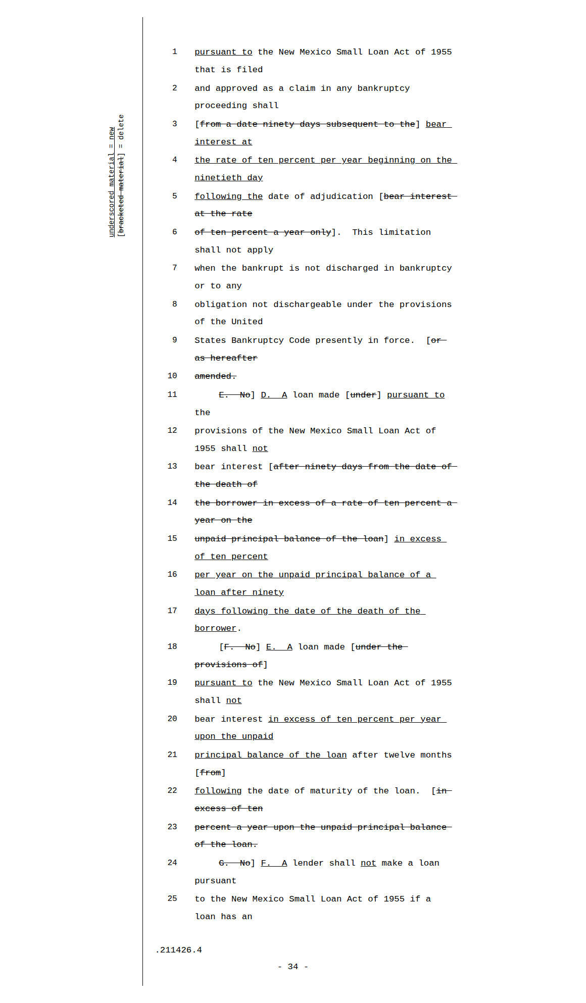underscored material = new [bracketed material] = delete
| 1 | pursuant to the New Mexico Small Loan Act of 1955 that is filed |
| 2 | and approved as a claim in any bankruptcy proceeding shall |
| 3 | [ from a date ninety days subsequent to the ] bear interest at |
| 4 | the rate of ten percent per year beginning on the ninetieth day |
| 5 | following the date of adjudication [ bear interest at the rate |
| 6 | of ten percent a year only ]. This limitation shall not apply |
| 7 | when the bankrupt is not discharged in bankruptcy or to any |
| 8 | obligation not dischargeable under the provisions of the United |
| 9 | States Bankruptcy Code presently in force. [ or as hereafter |
| 10 | amended. |
| 11 | E. No ] D. A loan made [ under ] pursuant to the |
| 12 | provisions of the New Mexico Small Loan Act of 1955 shall not |
| 13 | bear interest [ after ninety days from the date of the death of |
| 14 | the borrower in excess of a rate of ten percent a year on the |
| 15 | unpaid principal balance of the loan ] in excess of ten percent |
| 16 | per year on the unpaid principal balance of a loan after ninety |
| 17 | days following the date of the death of the borrower . |
| 18 | [ F. No ] E. A loan made [ under the provisions of ] |
| 19 | pursuant to the New Mexico Small Loan Act of 1955 shall not |
| 20 | bear interest in excess of ten percent per year upon the unpaid |
| 21 | principal balance of the loan after twelve months [ from ] |
| 22 | following the date of maturity of the loan. [ in excess of ten |
| 23 | percent a year upon the unpaid principal balance of the loan. |
| 24 | G. No ] F. A lender shall not make a loan pursuant |
| 25 | to the New Mexico Small Loan Act of 1955 if a loan has an |
.211426.4
- 34 -